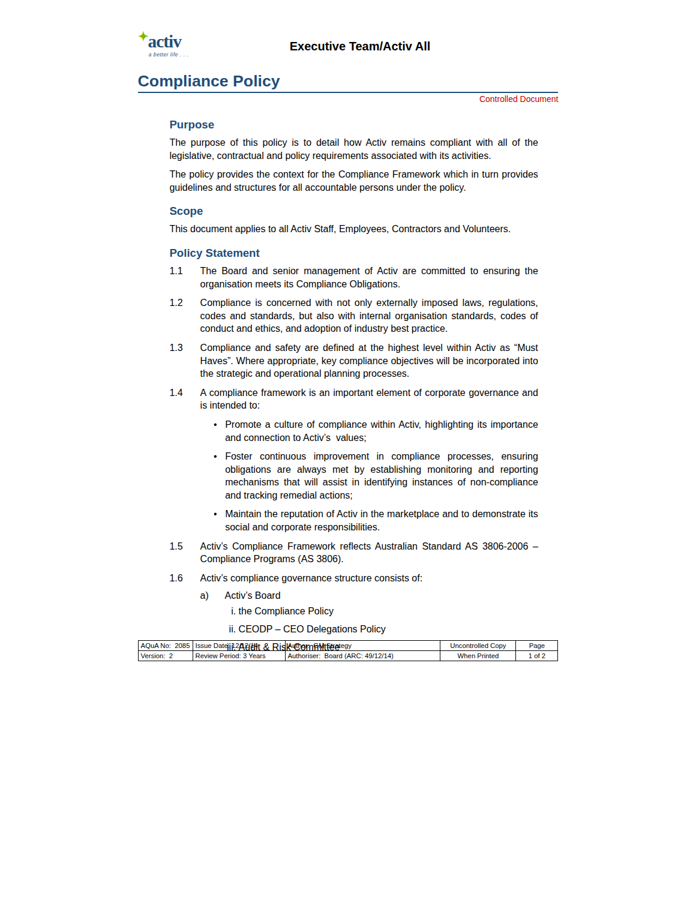✦activ
a better life . . .
Executive Team/Activ All
Compliance Policy
Controlled Document
Purpose
The purpose of this policy is to detail how Activ remains compliant with all of the legislative, contractual and policy requirements associated with its activities.
The policy provides the context for the Compliance Framework which in turn provides guidelines and structures for all accountable persons under the policy.
Scope
This document applies to all Activ Staff, Employees, Contractors and Volunteers.
Policy Statement
1.1
The Board and senior management of Activ are committed to ensuring the organisation meets its Compliance Obligations.
1.2
Compliance is concerned with not only externally imposed laws, regulations, codes and standards, but also with internal organisation standards, codes of conduct and ethics, and adoption of industry best practice.
1.3
Compliance and safety are defined at the highest level within Activ as “Must Haves”. Where appropriate, key compliance objectives will be incorporated into the strategic and operational planning processes.
1.4
A compliance framework is an important element of corporate governance and is intended to:
Promote a culture of compliance within Activ, highlighting its importance and connection to Activ’s values;
Foster continuous improvement in compliance processes, ensuring obligations are always met by establishing monitoring and reporting mechanisms that will assist in identifying instances of non-compliance and tracking remedial actions;
Maintain the reputation of Activ in the marketplace and to demonstrate its social and corporate responsibilities.
1.5
Activ’s Compliance Framework reflects Australian Standard AS 3806-2006 – Compliance Programs (AS 3806).
1.6
Activ’s compliance governance structure consists of:
a) Activ’s Board
the Compliance Policy
CEODP – CEO Delegations Policy
Audit & Risk Committee
| AQuA No: 2085 | Issue Date: 12/12/14 | Author: GM Strategy | Uncontrolled Copy | Page |
| Version: 2 | Review Period: 3 Years | Authoriser: Board (ARC: 49/12/14) | When Printed | 1 of 2 |